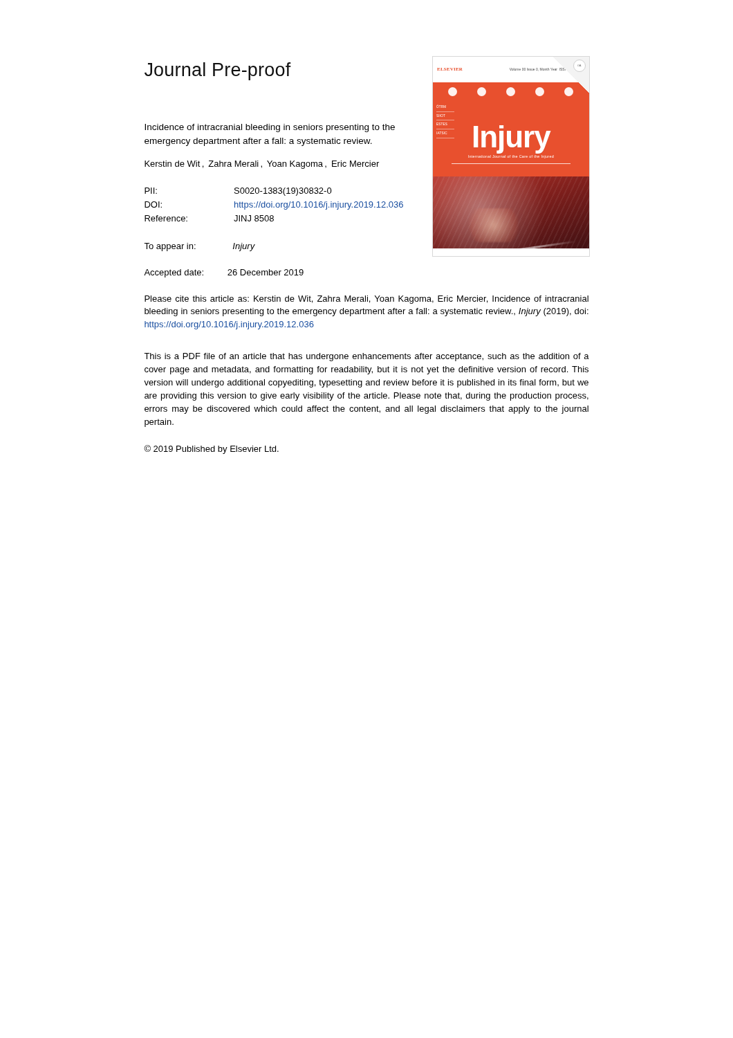Journal Pre-proof
Incidence of intracranial bleeding in seniors presenting to the emergency department after a fall: a systematic review.
Kerstin de Wit, Zahra Merali, Yoan Kagoma, Eric Mercier
| PII: | S0020-1383(19)30832-0 |
| DOI: | https://doi.org/10.1016/j.injury.2019.12.036 |
| Reference: | JINJ 8508 |
To appear in: Injury
Accepted date: 26 December 2019
ELSEVIER Volume 00 Issue 0, Month Year ISSN 0020-1383
OA
ÖTRM
SIIOT
ESTES
IATSIC
Injury
International Journal of the Care of the Injured
Please cite this article as: Kerstin de Wit, Zahra Merali, Yoan Kagoma, Eric Mercier, Incidence of intracranial bleeding in seniors presenting to the emergency department after a fall: a systematic review., Injury (2019), doi: https://doi.org/10.1016/j.injury.2019.12.036
This is a PDF file of an article that has undergone enhancements after acceptance, such as the addition of a cover page and metadata, and formatting for readability, but it is not yet the definitive version of record. This version will undergo additional copyediting, typesetting and review before it is published in its final form, but we are providing this version to give early visibility of the article. Please note that, during the production process, errors may be discovered which could affect the content, and all legal disclaimers that apply to the journal pertain.
© 2019 Published by Elsevier Ltd.